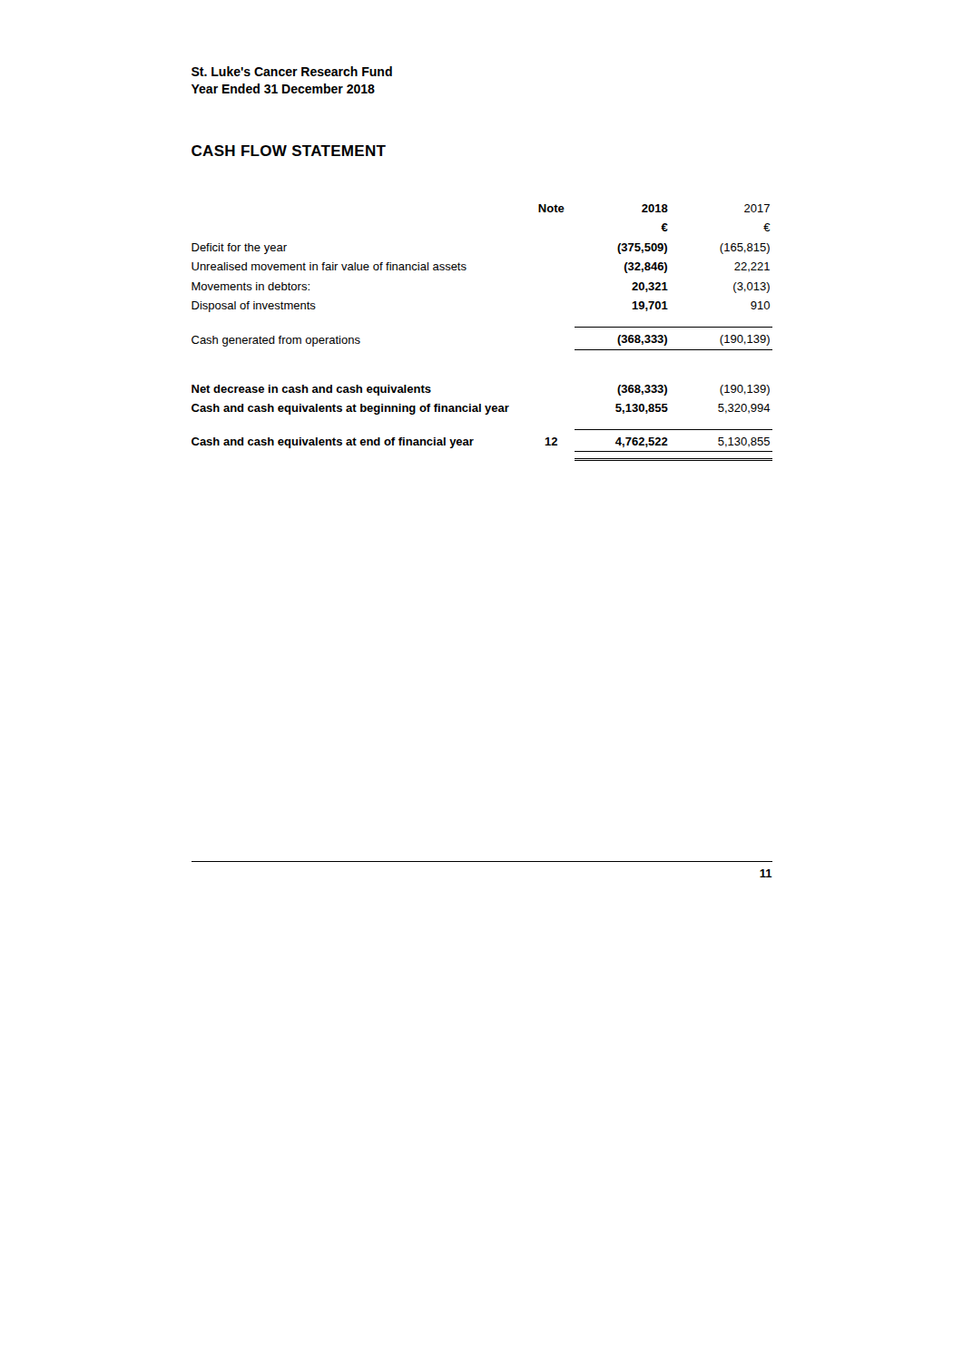St. Luke's Cancer Research Fund
Year Ended 31 December 2018
CASH FLOW STATEMENT
| | Note | 2018 | 2017 |
| | | € | € |
| Deficit for the year | | (375,509) | (165,815) |
| Unrealised movement in fair value of financial assets | | (32,846) | 22,221 |
| Movements in debtors: | | 20,321 | (3,013) |
| Disposal of investments | | 19,701 | 910 |
| Cash generated from operations | | (368,333) | (190,139) |
| Net decrease in cash and cash equivalents | | (368,333) | (190,139) |
| Cash and cash equivalents at beginning of financial year | | 5,130,855 | 5,320,994 |
| Cash and cash equivalents at end of financial year | 12 | 4,762,522 | 5,130,855 |
11